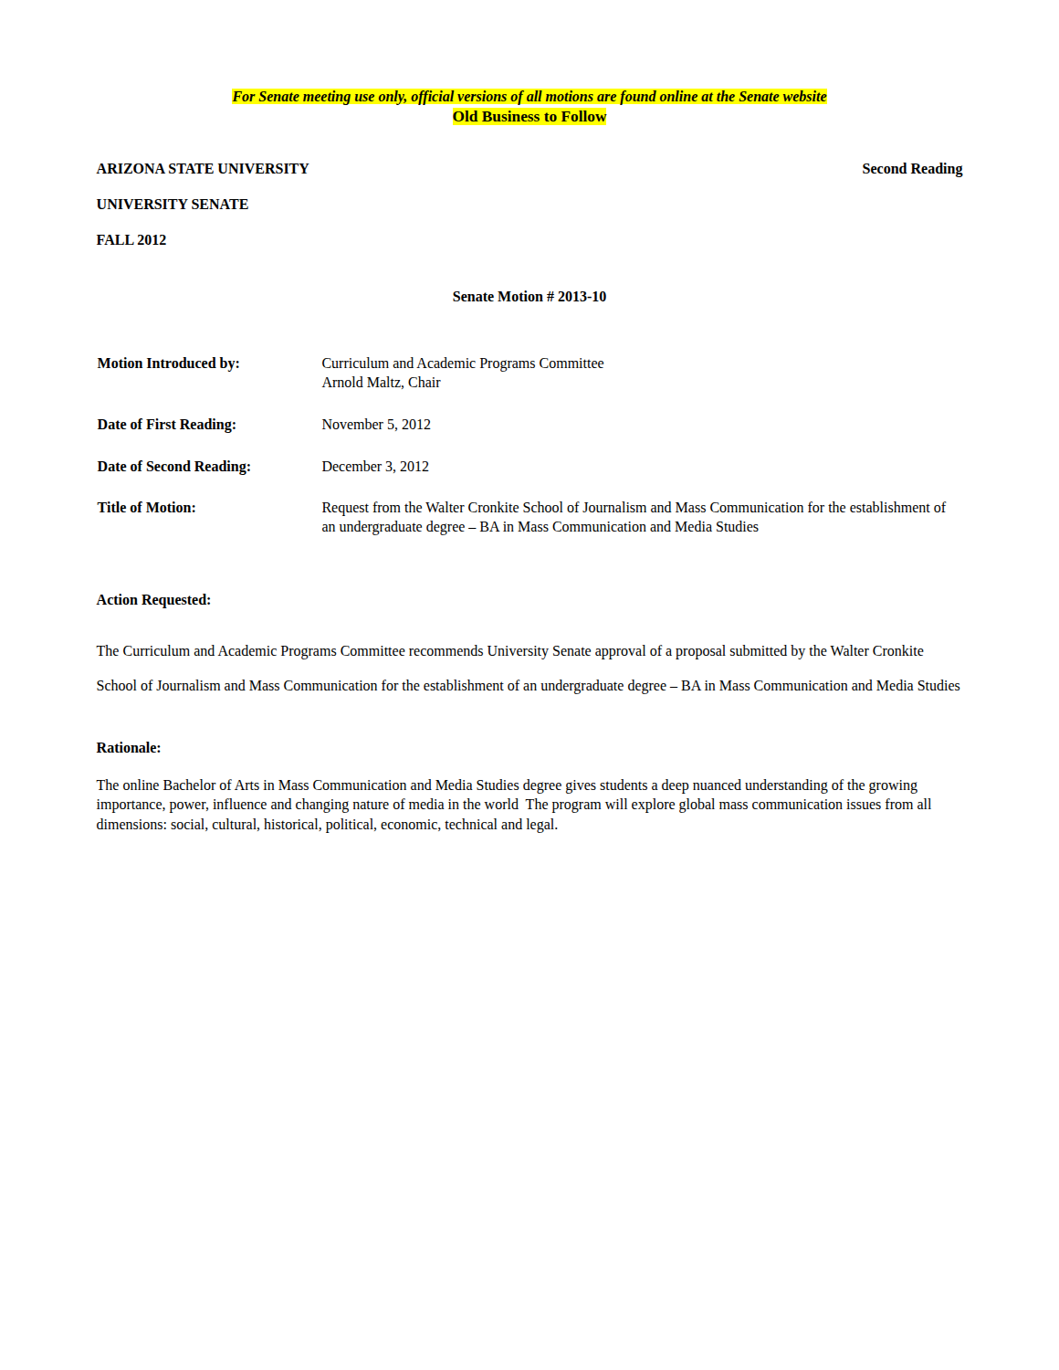For Senate meeting use only, official versions of all motions are found online at the Senate website
Old Business to Follow
ARIZONA STATE UNIVERSITY Second Reading
UNIVERSITY SENATE
FALL 2012
Senate Motion # 2013-10
| Motion Introduced by: | Curriculum and Academic Programs Committee Arnold Maltz, Chair |
| Date of First Reading: | November 5, 2012 |
| Date of Second Reading: | December 3, 2012 |
| Title of Motion: | Request from the Walter Cronkite School of Journalism and Mass Communication for the establishment of an undergraduate degree – BA in Mass Communication and Media Studies |
Action Requested:
The Curriculum and Academic Programs Committee recommends University Senate approval of a proposal submitted by the Walter Cronkite School of Journalism and Mass Communication for the establishment of an undergraduate degree – BA in Mass Communication and Media Studies
Rationale:
The online Bachelor of Arts in Mass Communication and Media Studies degree gives students a deep nuanced understanding of the growing importance, power, influence and changing nature of media in the world The program will explore global mass communication issues from all dimensions: social, cultural, historical, political, economic, technical and legal.